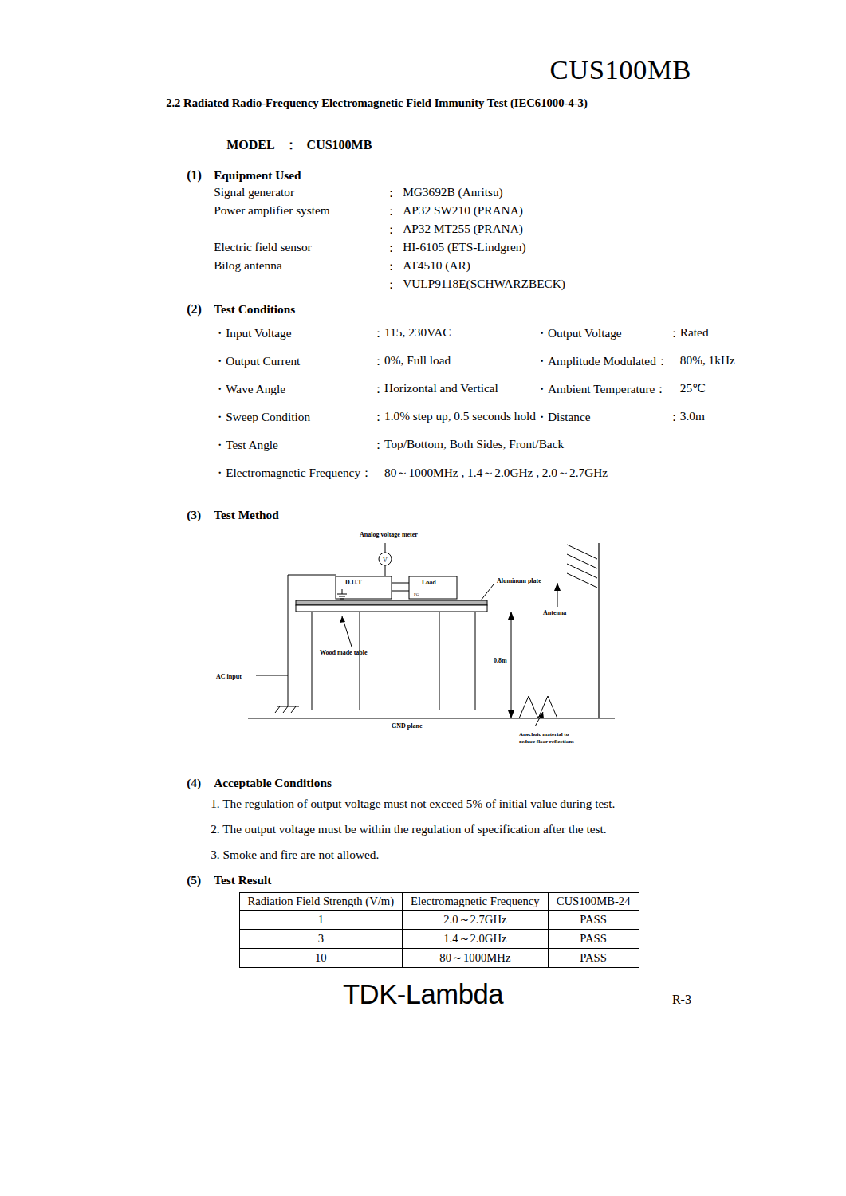CUS100MB
2.2 Radiated Radio-Frequency Electromagnetic Field Immunity Test (IEC61000-4-3)
MODEL：CUS100MB
(1) Equipment Used
| Signal generator | ： | MG3692B (Anritsu) |
| Power amplifier system | ： | AP32 SW210 (PRANA) |
| | ： | AP32 MT255 (PRANA) |
| Electric field sensor | ： | HI-6105 (ETS-Lindgren) |
| Bilog antenna | ： | AT4510 (AR) |
| | ： | VULP9118E(SCHWARZBECK) |
(2) Test Conditions
| ・Input Voltage | ： | 115, 230VAC | ・Output Voltage | ： | Rated |
| ・Output Current | ： | 0%, Full load | ・Amplitude Modulated： | | 80%, 1kHz |
| ・Wave Angle | ： | Horizontal and Vertical | ・Ambient Temperature： | | 25℃ |
| ・Sweep Condition | ： | 1.0% step up, 0.5 seconds hold | ・Distance | ： | 3.0m |
| ・Test Angle | ： | Top/Bottom, Both Sides, Front/Back |
| ・Electromagnetic Frequency： | | 80～1000MHz , 1.4～2.0GHz , 2.0～2.7GHz |
(3) Test Method
Analog voltage meter V D.U.T Load FG Aluminum plate Wood made table AC input GND plane Antenna 0.8m Anechoic material to reduce floor reflections
(4) Acceptable Conditions
1. The regulation of output voltage must not exceed 5% of initial value during test.
2. The output voltage must be within the regulation of specification after the test.
3. Smoke and fire are not allowed.
(5) Test Result
| Radiation Field Strength (V/m) | Electromagnetic Frequency | CUS100MB-24 |
| --- | --- | --- |
| 1 | 2.0～2.7GHz | PASS |
| 3 | 1.4～2.0GHz | PASS |
| 10 | 80～1000MHz | PASS |
TDK-Lambda
R-3